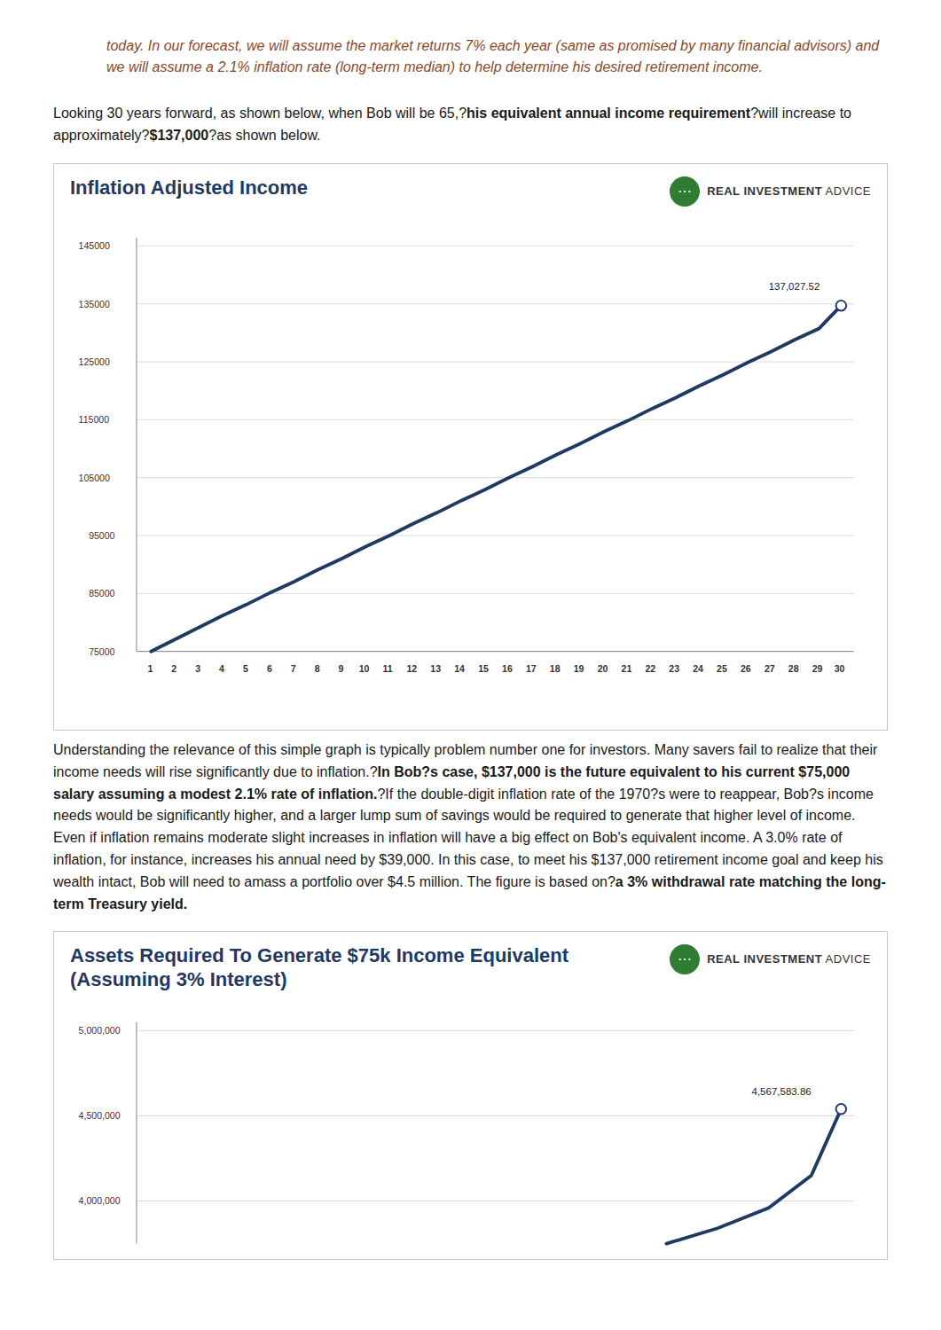today. In our forecast, we will assume the market returns 7% each year (same as promised by many financial advisors) and we will assume a 2.1% inflation rate (long-term median) to help determine his desired retirement income.
Looking 30 years forward, as shown below, when Bob will be 65,?his equivalent annual income requirement?will increase to approximately?$137,000?as shown below.
Inflation Adjusted Income
⋯
REAL INVESTMENT ADVICE
145000 135000 125000 115000 105000 95000 85000 75000 137,027.52 1 2 3 4 5 6 7 8 9 10 11 12 13 14 15 16 17 18 19 20 21 22 23 24 25 26 27 28 29 30
Understanding the relevance of this simple graph is typically problem number one for investors. Many savers fail to realize that their income needs will rise significantly due to inflation.?In Bob?s case, $137,000 is the future equivalent to his current $75,000 salary assuming a modest 2.1% rate of inflation.?If the double-digit inflation rate of the 1970?s were to reappear, Bob?s income needs would be significantly higher, and a larger lump sum of savings would be required to generate that higher level of income. Even if inflation remains moderate slight increases in inflation will have a big effect on Bob's equivalent income. A 3.0% rate of inflation, for instance, increases his annual need by $39,000. In this case, to meet his $137,000 retirement income goal and keep his wealth intact, Bob will need to amass a portfolio over $4.5 million. The figure is based on?a 3% withdrawal rate matching the long-term Treasury yield.
Assets Required To Generate $75k Income Equivalent
(Assuming 3% Interest)
⋯
REAL INVESTMENT ADVICE
5,000,000 4,500,000 4,000,000 4,567,583.86